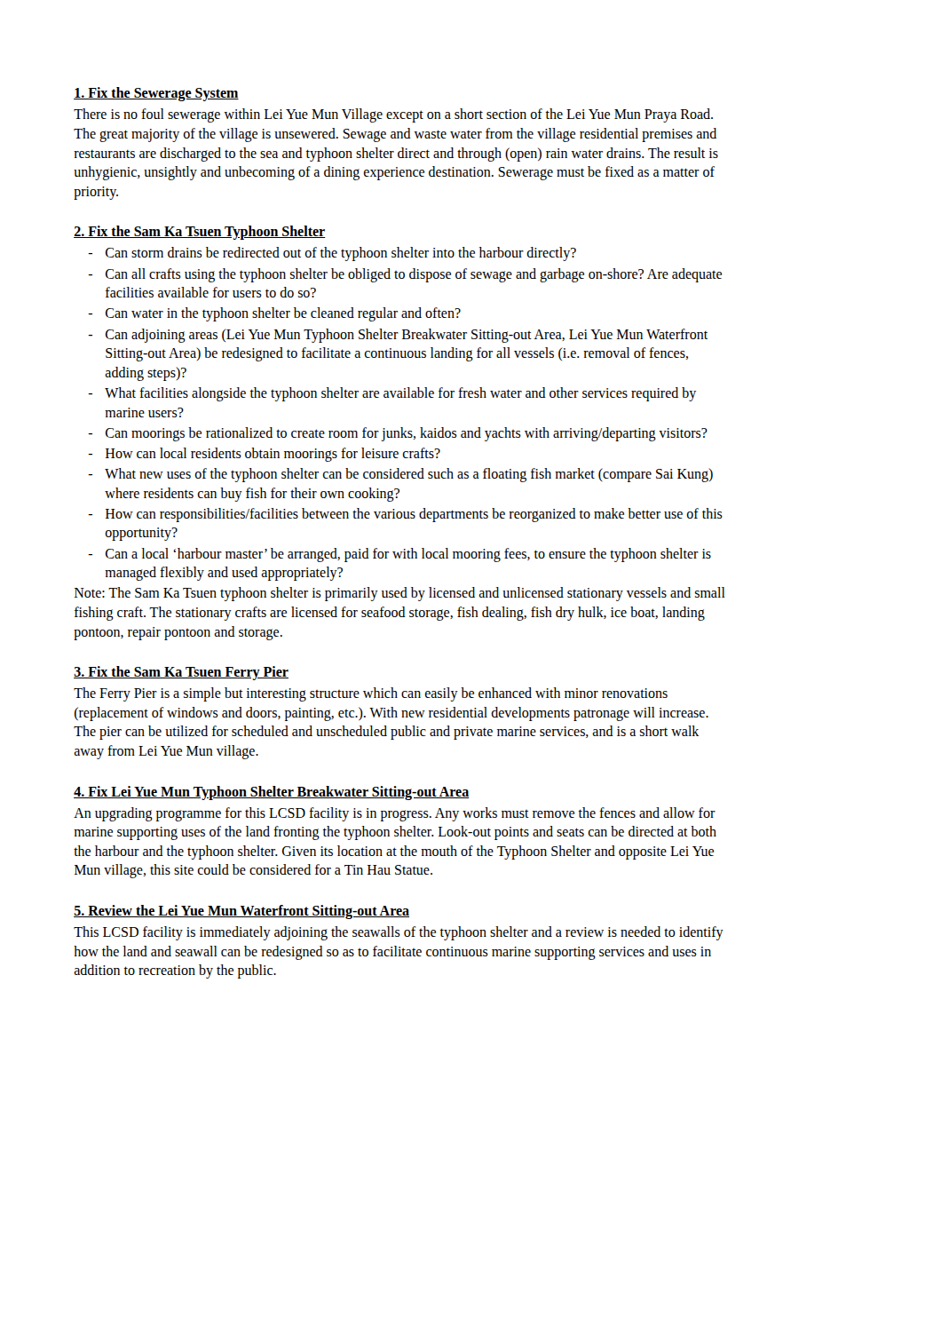1. Fix the Sewerage System
There is no foul sewerage within Lei Yue Mun Village except on a short section of the Lei Yue Mun Praya Road. The great majority of the village is unsewered. Sewage and waste water from the village residential premises and restaurants are discharged to the sea and typhoon shelter direct and through (open) rain water drains. The result is unhygienic, unsightly and unbecoming of a dining experience destination. Sewerage must be fixed as a matter of priority.
2. Fix the Sam Ka Tsuen Typhoon Shelter
Can storm drains be redirected out of the typhoon shelter into the harbour directly?
Can all crafts using the typhoon shelter be obliged to dispose of sewage and garbage on-shore? Are adequate facilities available for users to do so?
Can water in the typhoon shelter be cleaned regular and often?
Can adjoining areas (Lei Yue Mun Typhoon Shelter Breakwater Sitting-out Area, Lei Yue Mun Waterfront Sitting-out Area) be redesigned to facilitate a continuous landing for all vessels (i.e. removal of fences, adding steps)?
What facilities alongside the typhoon shelter are available for fresh water and other services required by marine users?
Can moorings be rationalized to create room for junks, kaidos and yachts with arriving/departing visitors?
How can local residents obtain moorings for leisure crafts?
What new uses of the typhoon shelter can be considered such as a floating fish market (compare Sai Kung) where residents can buy fish for their own cooking?
How can responsibilities/facilities between the various departments be reorganized to make better use of this opportunity?
Can a local ‘harbour master’ be arranged, paid for with local mooring fees, to ensure the typhoon shelter is managed flexibly and used appropriately?
Note: The Sam Ka Tsuen typhoon shelter is primarily used by licensed and unlicensed stationary vessels and small fishing craft. The stationary crafts are licensed for seafood storage, fish dealing, fish dry hulk, ice boat, landing pontoon, repair pontoon and storage.
3. Fix the Sam Ka Tsuen Ferry Pier
The Ferry Pier is a simple but interesting structure which can easily be enhanced with minor renovations (replacement of windows and doors, painting, etc.). With new residential developments patronage will increase. The pier can be utilized for scheduled and unscheduled public and private marine services, and is a short walk away from Lei Yue Mun village.
4. Fix Lei Yue Mun Typhoon Shelter Breakwater Sitting-out Area
An upgrading programme for this LCSD facility is in progress. Any works must remove the fences and allow for marine supporting uses of the land fronting the typhoon shelter. Look-out points and seats can be directed at both the harbour and the typhoon shelter. Given its location at the mouth of the Typhoon Shelter and opposite Lei Yue Mun village, this site could be considered for a Tin Hau Statue.
5. Review the Lei Yue Mun Waterfront Sitting-out Area
This LCSD facility is immediately adjoining the seawalls of the typhoon shelter and a review is needed to identify how the land and seawall can be redesigned so as to facilitate continuous marine supporting services and uses in addition to recreation by the public.